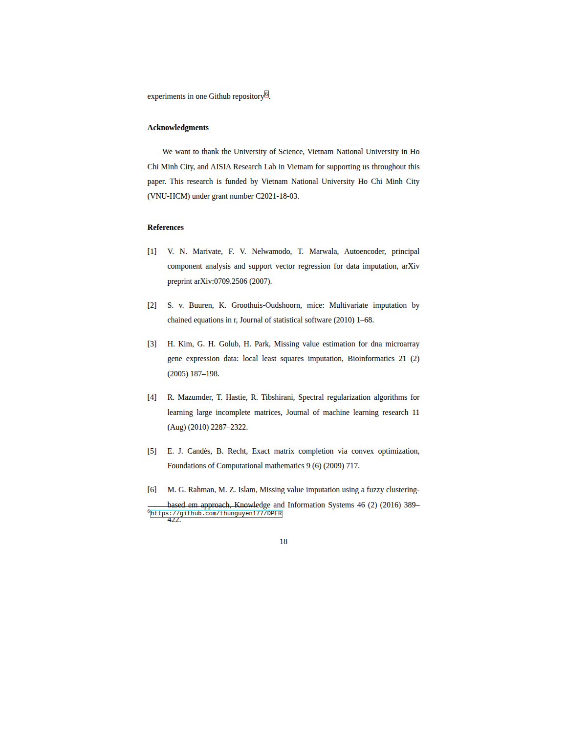experiments in one Github repository6.
Acknowledgments
We want to thank the University of Science, Vietnam National University in Ho Chi Minh City, and AISIA Research Lab in Vietnam for supporting us throughout this paper. This research is funded by Vietnam National University Ho Chi Minh City (VNU-HCM) under grant number C2021-18-03.
References
[1] V. N. Marivate, F. V. Nelwamodo, T. Marwala, Autoencoder, principal component analysis and support vector regression for data imputation, arXiv preprint arXiv:0709.2506 (2007).
[2] S. v. Buuren, K. Groothuis-Oudshoorn, mice: Multivariate imputation by chained equations in r, Journal of statistical software (2010) 1–68.
[3] H. Kim, G. H. Golub, H. Park, Missing value estimation for dna microarray gene expression data: local least squares imputation, Bioinformatics 21 (2) (2005) 187–198.
[4] R. Mazumder, T. Hastie, R. Tibshirani, Spectral regularization algorithms for learning large incomplete matrices, Journal of machine learning research 11 (Aug) (2010) 2287–2322.
[5] E. J. Candès, B. Recht, Exact matrix completion via convex optimization, Foundations of Computational mathematics 9 (6) (2009) 717.
[6] M. G. Rahman, M. Z. Islam, Missing value imputation using a fuzzy clustering-based em approach, Knowledge and Information Systems 46 (2) (2016) 389–422.
6https://github.com/thunguyen177/DPER
18